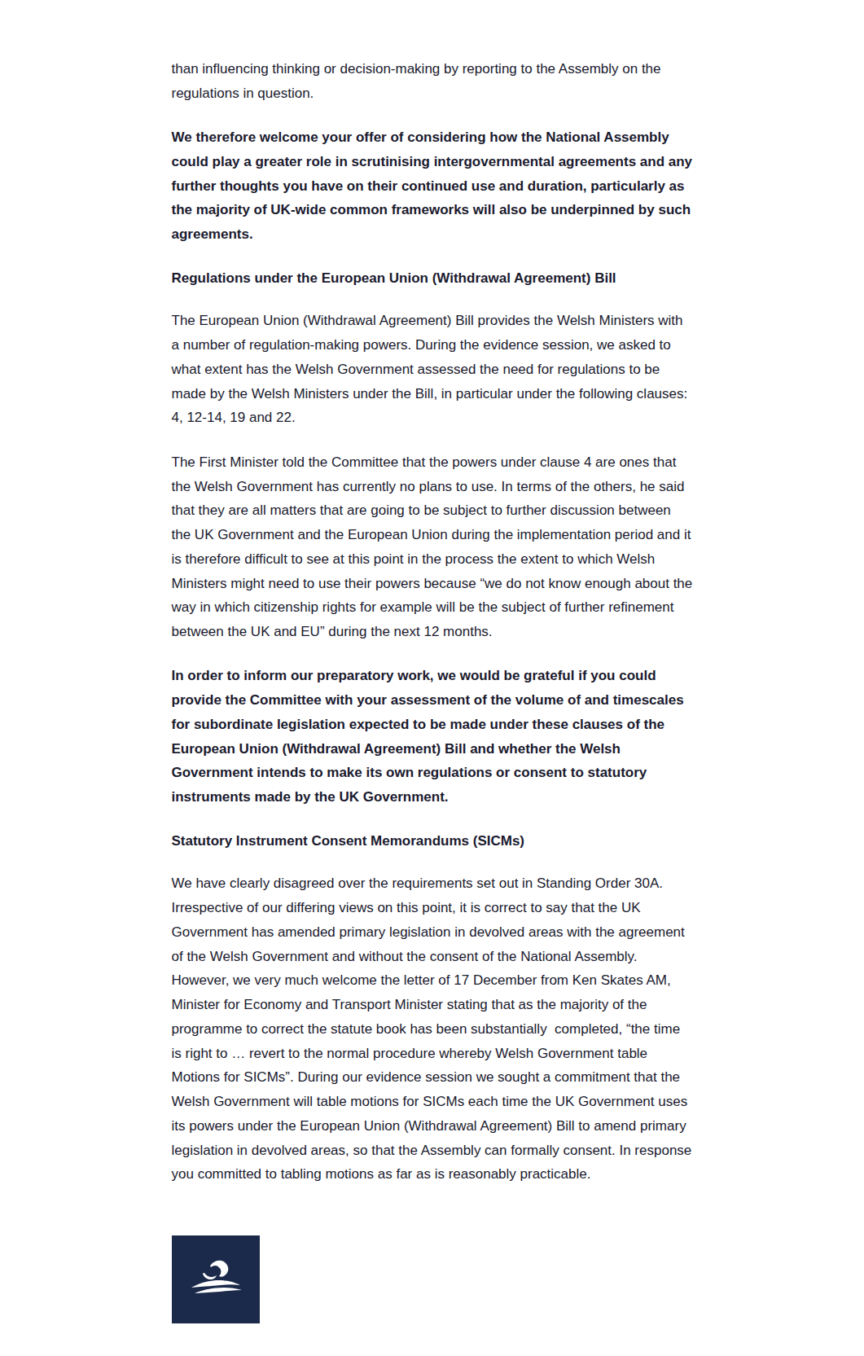than influencing thinking or decision-making by reporting to the Assembly on the regulations in question.
We therefore welcome your offer of considering how the National Assembly could play a greater role in scrutinising intergovernmental agreements and any further thoughts you have on their continued use and duration, particularly as the majority of UK-wide common frameworks will also be underpinned by such agreements.
Regulations under the European Union (Withdrawal Agreement) Bill
The European Union (Withdrawal Agreement) Bill provides the Welsh Ministers with a number of regulation-making powers. During the evidence session, we asked to what extent has the Welsh Government assessed the need for regulations to be made by the Welsh Ministers under the Bill, in particular under the following clauses: 4, 12-14, 19 and 22.
The First Minister told the Committee that the powers under clause 4 are ones that the Welsh Government has currently no plans to use. In terms of the others, he said that they are all matters that are going to be subject to further discussion between the UK Government and the European Union during the implementation period and it is therefore difficult to see at this point in the process the extent to which Welsh Ministers might need to use their powers because “we do not know enough about the way in which citizenship rights for example will be the subject of further refinement between the UK and EU” during the next 12 months.
In order to inform our preparatory work, we would be grateful if you could provide the Committee with your assessment of the volume of and timescales for subordinate legislation expected to be made under these clauses of the European Union (Withdrawal Agreement) Bill and whether the Welsh Government intends to make its own regulations or consent to statutory instruments made by the UK Government.
Statutory Instrument Consent Memorandums (SICMs)
We have clearly disagreed over the requirements set out in Standing Order 30A. Irrespective of our differing views on this point, it is correct to say that the UK Government has amended primary legislation in devolved areas with the agreement of the Welsh Government and without the consent of the National Assembly. However, we very much welcome the letter of 17 December from Ken Skates AM, Minister for Economy and Transport Minister stating that as the majority of the programme to correct the statute book has been substantially completed, “the time is right to … revert to the normal procedure whereby Welsh Government table Motions for SICMs”. During our evidence session we sought a commitment that the Welsh Government will table motions for SICMs each time the UK Government uses its powers under the European Union (Withdrawal Agreement) Bill to amend primary legislation in devolved areas, so that the Assembly can formally consent. In response you committed to tabling motions as far as is reasonably practicable.